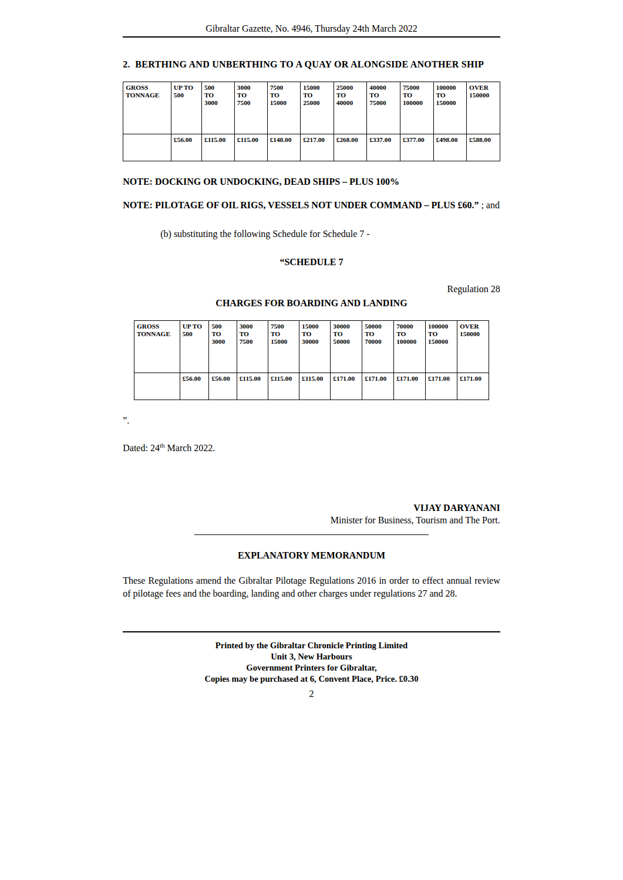Gibraltar Gazette, No. 4946, Thursday 24th March 2022
2. BERTHING AND UNBERTHING TO A QUAY OR ALONGSIDE ANOTHER SHIP
| GROSS TONNAGE | UP TO 500 | 500 TO 3000 | 3000 TO 7500 | 7500 TO 15000 | 15000 TO 25000 | 25000 TO 40000 | 40000 TO 75000 | 75000 TO 100000 | 100000 TO 150000 | OVER 150000 |
| | £56.00 | £115.00 | £115.00 | £148.00 | £217.00 | £268.00 | £337.00 | £377.00 | £498.00 | £588.00 |
NOTE: DOCKING OR UNDOCKING, DEAD SHIPS – PLUS 100%
NOTE: PILOTAGE OF OIL RIGS, VESSELS NOT UNDER COMMAND – PLUS £60.” ; and
(b) substituting the following Schedule for Schedule 7 -
“SCHEDULE 7
Regulation 28
CHARGES FOR BOARDING AND LANDING
| GROSS TONNAGE | UP TO 500 | 500 TO 3000 | 3000 TO 7500 | 7500 TO 15000 | 15000 TO 30000 | 30000 TO 50000 | 50000 TO 70000 | 70000 TO 100000 | 100000 TO 150000 | OVER 150000 |
| | £56.00 | £56.00 | £115.00 | £115.00 | £115.00 | £171.00 | £171.00 | £171.00 | £171.00 | £171.00 |
”.
Dated: 24th March 2022.
VIJAY DARYANANI
Minister for Business, Tourism and The Port.
EXPLANATORY MEMORANDUM
These Regulations amend the Gibraltar Pilotage Regulations 2016 in order to effect annual review of pilotage fees and the boarding, landing and other charges under regulations 27 and 28.
Printed by the Gibraltar Chronicle Printing Limited
Unit 3, New Harbours
Government Printers for Gibraltar,
Copies may be purchased at 6, Convent Place, Price. £0.30
2